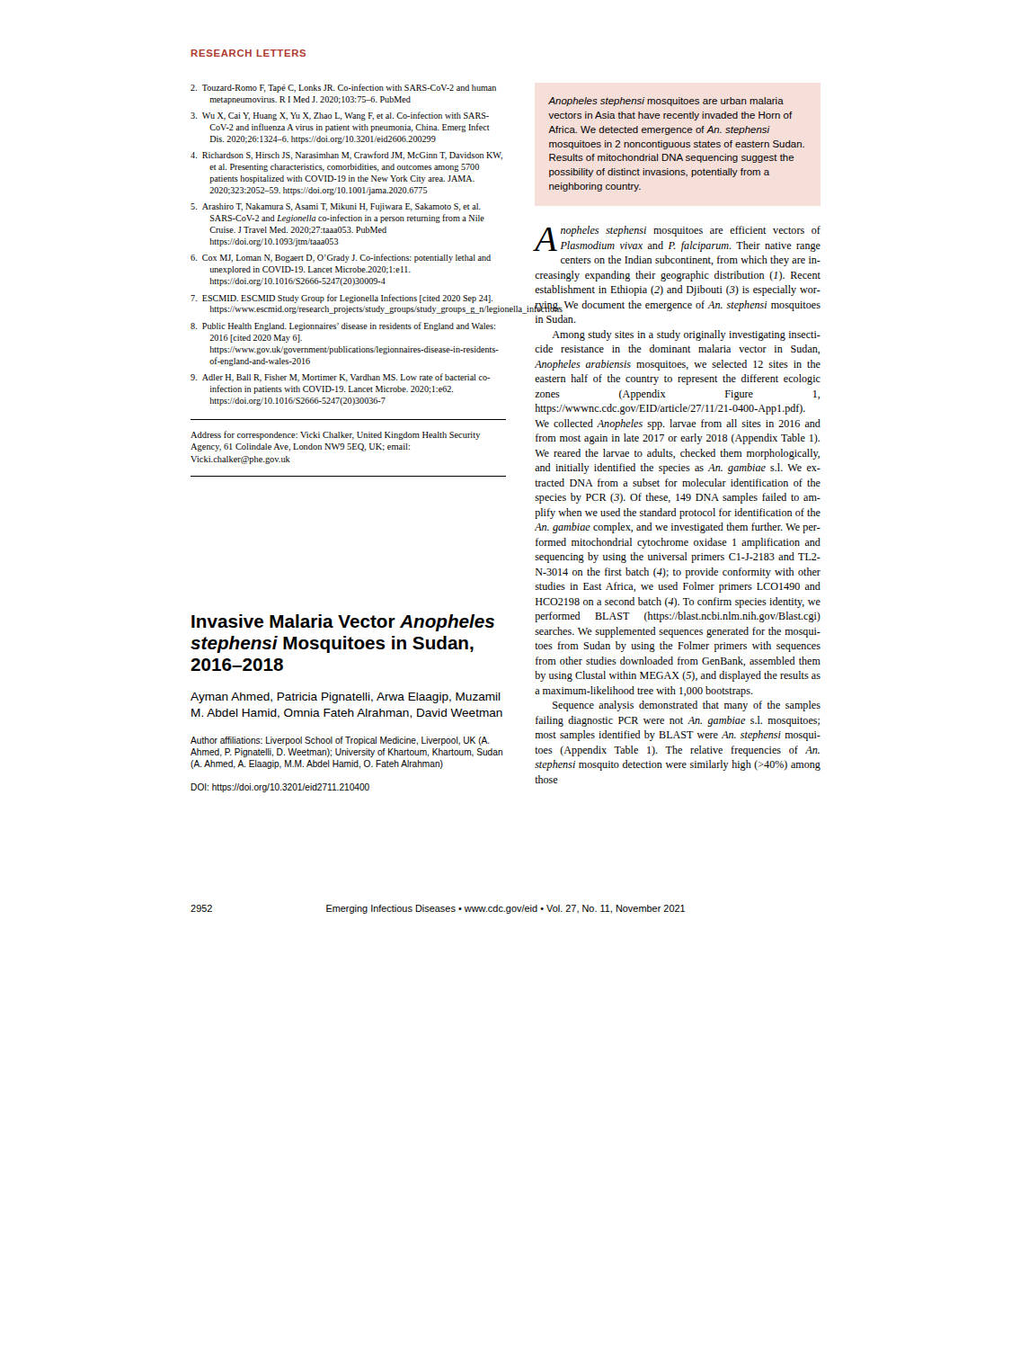RESEARCH LETTERS
Touzard-Romo F, Tapé C, Lonks JR. Co-infection with SARS-CoV-2 and human metapneumovirus. R I Med J. 2020;103:75–6. PubMed
Wu X, Cai Y, Huang X, Yu X, Zhao L, Wang F, et al. Co-infection with SARS-CoV-2 and influenza A virus in patient with pneumonia, China. Emerg Infect Dis. 2020;26:1324–6. https://doi.org/10.3201/eid2606.200299
Richardson S, Hirsch JS, Narasimhan M, Crawford JM, McGinn T, Davidson KW, et al. Presenting characteristics, comorbidities, and outcomes among 5700 patients hospitalized with COVID-19 in the New York City area. JAMA. 2020;323:2052–59. https://doi.org/10.1001/jama.2020.6775
Arashiro T, Nakamura S, Asami T, Mikuni H, Fujiwara E, Sakamoto S, et al. SARS-CoV-2 and Legionella co-infection in a person returning from a Nile Cruise. J Travel Med. 2020;27:taaa053. PubMed https://doi.org/10.1093/jtm/taaa053
Cox MJ, Loman N, Bogaert D, O’Grady J. Co-infections: potentially lethal and unexplored in COVID-19. Lancet Microbe.2020;1:e11. https://doi.org/10.1016/S2666-5247(20)30009-4
ESCMID. ESCMID Study Group for Legionella Infections [cited 2020 Sep 24]. https://www.escmid.org/research_projects/study_groups/study_groups_g_n/legionella_infections
Public Health England. Legionnaires’ disease in residents of England and Wales: 2016 [cited 2020 May 6]. https://www.gov.uk/government/publications/legionnaires-disease-in-residents-of-england-and-wales-2016
Adler H, Ball R, Fisher M, Mortimer K, Vardhan MS. Low rate of bacterial co-infection in patients with COVID-19. Lancet Microbe. 2020;1:e62. https://doi.org/10.1016/S2666-5247(20)30036-7
Address for correspondence: Vicki Chalker, United Kingdom Health Security Agency, 61 Colindale Ave, London NW9 5EQ, UK; email: Vicki.chalker@phe.gov.uk
Invasive Malaria Vector Anopheles stephensi Mosquitoes in Sudan, 2016–2018
Ayman Ahmed, Patricia Pignatelli, Arwa Elaagip, Muzamil M. Abdel Hamid, Omnia Fateh Alrahman, David Weetman
Author affiliations: Liverpool School of Tropical Medicine, Liverpool, UK (A. Ahmed, P. Pignatelli, D. Weetman); University of Khartoum, Khartoum, Sudan (A. Ahmed, A. Elaagip, M.M. Abdel Hamid, O. Fateh Alrahman)
DOI: https://doi.org/10.3201/eid2711.210400
Anopheles stephensi mosquitoes are urban malaria vectors in Asia that have recently invaded the Horn of Africa. We detected emergence of An. stephensi mosquitoes in 2 noncontiguous states of eastern Sudan. Results of mitochondrial DNA sequencing suggest the possibility of distinct invasions, potentially from a neighboring country.
Anopheles stephensi mosquitoes are efficient vectors of Plasmodium vivax and P. falciparum. Their native range centers on the Indian subcontinent, from which they are increasingly expanding their geographic distribution (1). Recent establishment in Ethiopia (2) and Djibouti (3) is especially worrying. We document the emergence of An. stephensi mosquitoes in Sudan.
Among study sites in a study originally investigating insecticide resistance in the dominant malaria vector in Sudan, Anopheles arabiensis mosquitoes, we selected 12 sites in the eastern half of the country to represent the different ecologic zones (Appendix Figure 1, https://wwwnc.cdc.gov/EID/article/27/11/21-0400-App1.pdf). We collected Anopheles spp. larvae from all sites in 2016 and from most again in late 2017 or early 2018 (Appendix Table 1). We reared the larvae to adults, checked them morphologically, and initially identified the species as An. gambiae s.l. We extracted DNA from a subset for molecular identification of the species by PCR (3). Of these, 149 DNA samples failed to amplify when we used the standard protocol for identification of the An. gambiae complex, and we investigated them further. We performed mitochondrial cytochrome oxidase 1 amplification and sequencing by using the universal primers C1-J-2183 and TL2-N-3014 on the first batch (4); to provide conformity with other studies in East Africa, we used Folmer primers LCO1490 and HCO2198 on a second batch (4). To confirm species identity, we performed BLAST (https://blast.ncbi.nlm.nih.gov/Blast.cgi) searches. We supplemented sequences generated for the mosquitoes from Sudan by using the Folmer primers with sequences from other studies downloaded from GenBank, assembled them by using Clustal within MEGAX (5), and displayed the results as a maximum-likelihood tree with 1,000 bootstraps.
Sequence analysis demonstrated that many of the samples failing diagnostic PCR were not An. gambiae s.l. mosquitoes; most samples identified by BLAST were An. stephensi mosquitoes (Appendix Table 1). The relative frequencies of An. stephensi mosquito detection were similarly high (>40%) among those
2952
Emerging Infectious Diseases • www.cdc.gov/eid • Vol. 27, No. 11, November 2021